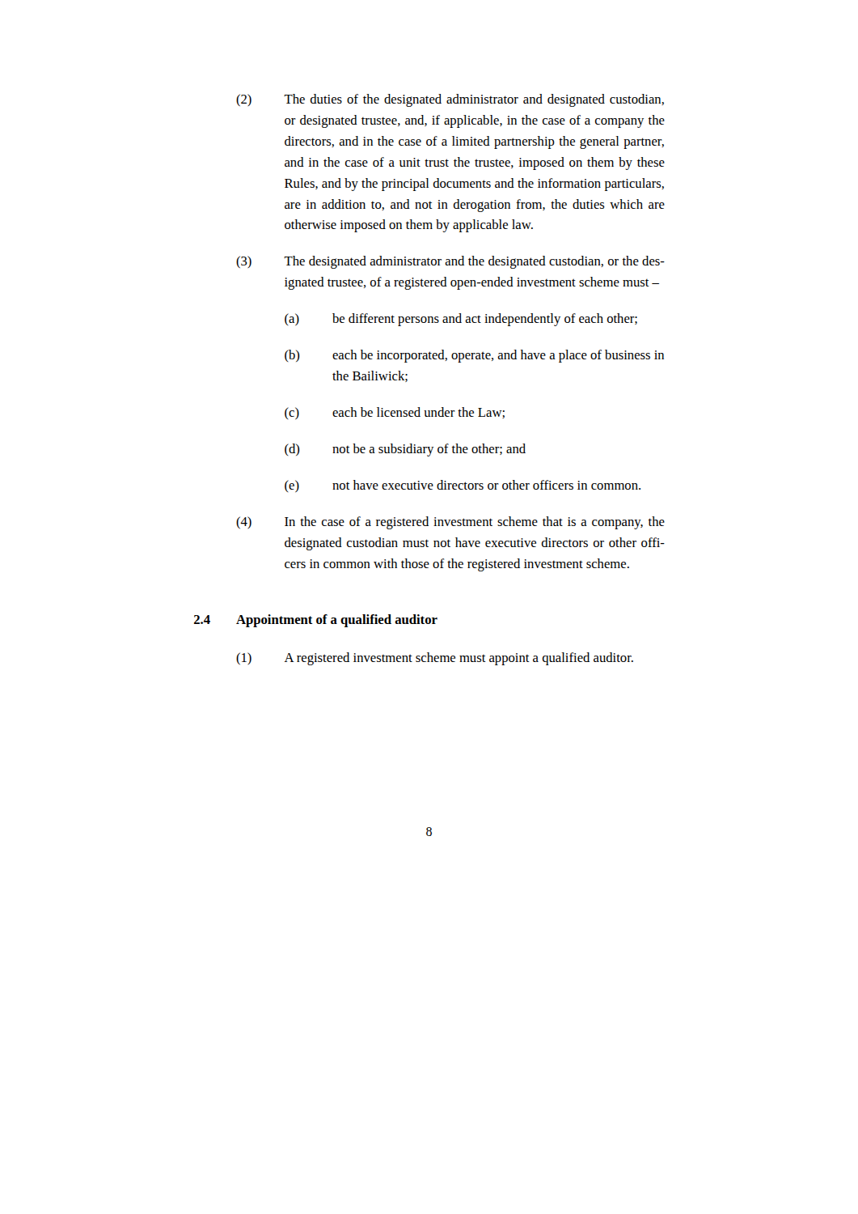(2)
The duties of the designated administrator and designated custodian, or designated trustee, and, if applicable, in the case of a company the directors, and in the case of a limited partnership the general partner, and in the case of a unit trust the trustee, imposed on them by these Rules, and by the principal documents and the information particulars, are in addition to, and not in derogation from, the duties which are otherwise imposed on them by applicable law.
(3)
The designated administrator and the designated custodian, or the designated trustee, of a registered open-ended investment scheme must –
(a)
be different persons and act independently of each other;
(b)
each be incorporated, operate, and have a place of business in the Bailiwick;
(c)
each be licensed under the Law;
(d)
not be a subsidiary of the other; and
(e)
not have executive directors or other officers in common.
(4)
In the case of a registered investment scheme that is a company, the designated custodian must not have executive directors or other officers in common with those of the registered investment scheme.
2.4
Appointment of a qualified auditor
(1)
A registered investment scheme must appoint a qualified auditor.
8